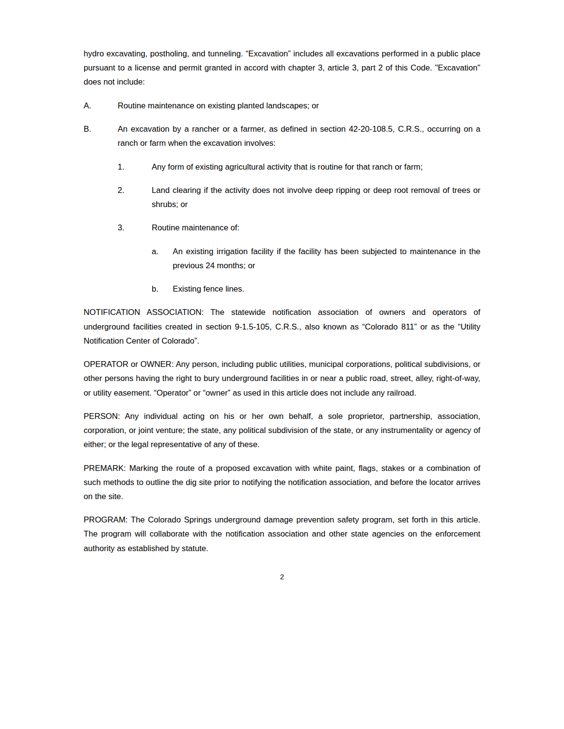hydro excavating, postholing, and tunneling. “Excavation” includes all excavations performed in a public place pursuant to a license and permit granted in accord with chapter 3, article 3, part 2 of this Code. "Excavation" does not include:
A.
Routine maintenance on existing planted landscapes; or
B.
An excavation by a rancher or a farmer, as defined in section 42-20-108.5, C.R.S., occurring on a ranch or farm when the excavation involves:
1.
Any form of existing agricultural activity that is routine for that ranch or farm;
2.
Land clearing if the activity does not involve deep ripping or deep root removal of trees or shrubs; or
3.
Routine maintenance of:
a.
An existing irrigation facility if the facility has been subjected to maintenance in the previous 24 months; or
b.
Existing fence lines.
Notification Association: The statewide notification association of owners and operators of underground facilities created in section 9-1.5-105, C.R.S., also known as “Colorado 811” or as the “Utility Notification Center of Colorado”.
Operator or Owner: Any person, including public utilities, municipal corporations, political subdivisions, or other persons having the right to bury underground facilities in or near a public road, street, alley, right-of-way, or utility easement. “Operator” or “owner” as used in this article does not include any railroad.
Person: Any individual acting on his or her own behalf, a sole proprietor, partnership, association, corporation, or joint venture; the state, any political subdivision of the state, or any instrumentality or agency of either; or the legal representative of any of these.
Premark: Marking the route of a proposed excavation with white paint, flags, stakes or a combination of such methods to outline the dig site prior to notifying the notification association, and before the locator arrives on the site.
Program: The Colorado Springs underground damage prevention safety program, set forth in this article. The program will collaborate with the notification association and other state agencies on the enforcement authority as established by statute.
2